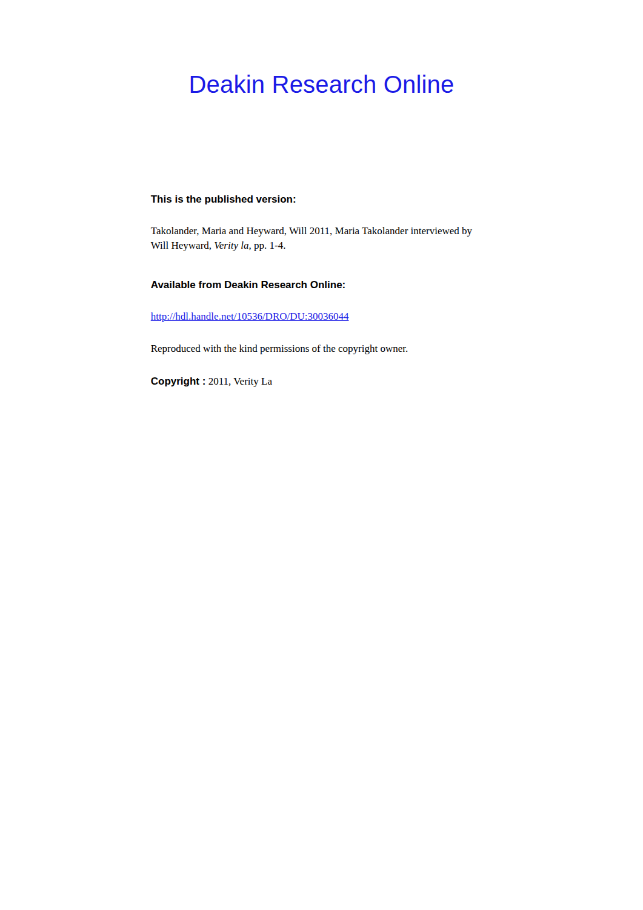Deakin Research Online
This is the published version:
Takolander, Maria and Heyward, Will 2011, Maria Takolander interviewed by Will Heyward, Verity la, pp. 1-4.
Available from Deakin Research Online:
http://hdl.handle.net/10536/DRO/DU:30036044
Reproduced with the kind permissions of the copyright owner.
Copyright : 2011, Verity La